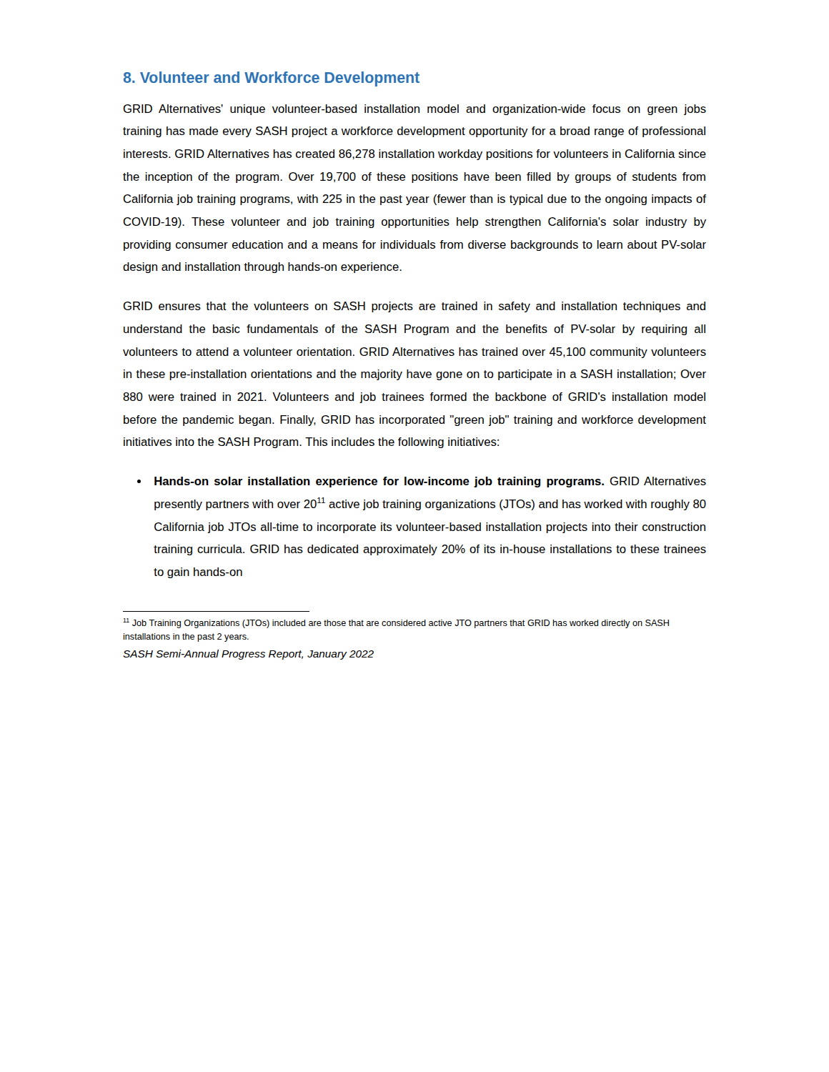8. Volunteer and Workforce Development
GRID Alternatives' unique volunteer-based installation model and organization-wide focus on green jobs training has made every SASH project a workforce development opportunity for a broad range of professional interests. GRID Alternatives has created 86,278 installation workday positions for volunteers in California since the inception of the program. Over 19,700 of these positions have been filled by groups of students from California job training programs, with 225 in the past year (fewer than is typical due to the ongoing impacts of COVID-19). These volunteer and job training opportunities help strengthen California's solar industry by providing consumer education and a means for individuals from diverse backgrounds to learn about PV-solar design and installation through hands-on experience.
GRID ensures that the volunteers on SASH projects are trained in safety and installation techniques and understand the basic fundamentals of the SASH Program and the benefits of PV-solar by requiring all volunteers to attend a volunteer orientation. GRID Alternatives has trained over 45,100 community volunteers in these pre-installation orientations and the majority have gone on to participate in a SASH installation; Over 880 were trained in 2021. Volunteers and job trainees formed the backbone of GRID's installation model before the pandemic began. Finally, GRID has incorporated "green job" training and workforce development initiatives into the SASH Program. This includes the following initiatives:
Hands-on solar installation experience for low-income job training programs. GRID Alternatives presently partners with over 2011 active job training organizations (JTOs) and has worked with roughly 80 California job JTOs all-time to incorporate its volunteer-based installation projects into their construction training curricula. GRID has dedicated approximately 20% of its in-house installations to these trainees to gain hands-on
11 Job Training Organizations (JTOs) included are those that are considered active JTO partners that GRID has worked directly on SASH installations in the past 2 years.
SASH Semi-Annual Progress Report, January 2022